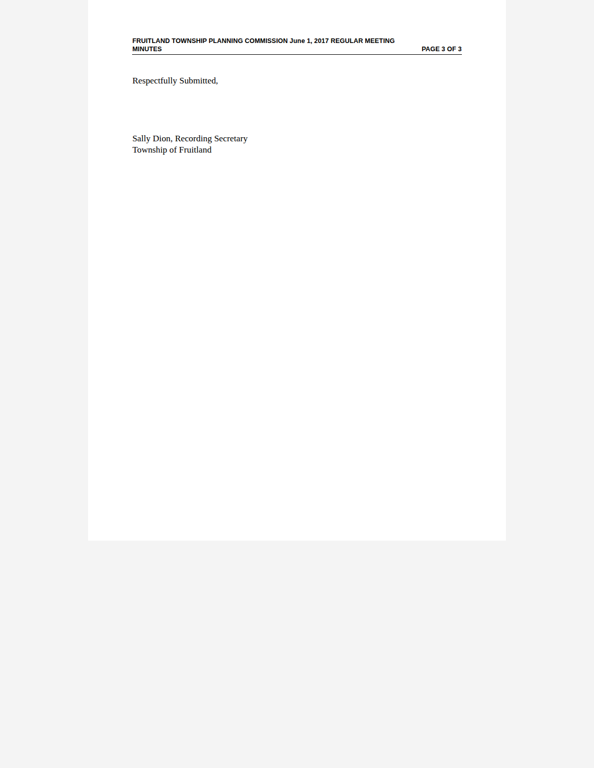FRUITLAND TOWNSHIP PLANNING COMMISSION June 1, 2017 REGULAR MEETING MINUTES PAGE 3 OF 3
Respectfully Submitted,
Sally Dion, Recording Secretary
Township of Fruitland